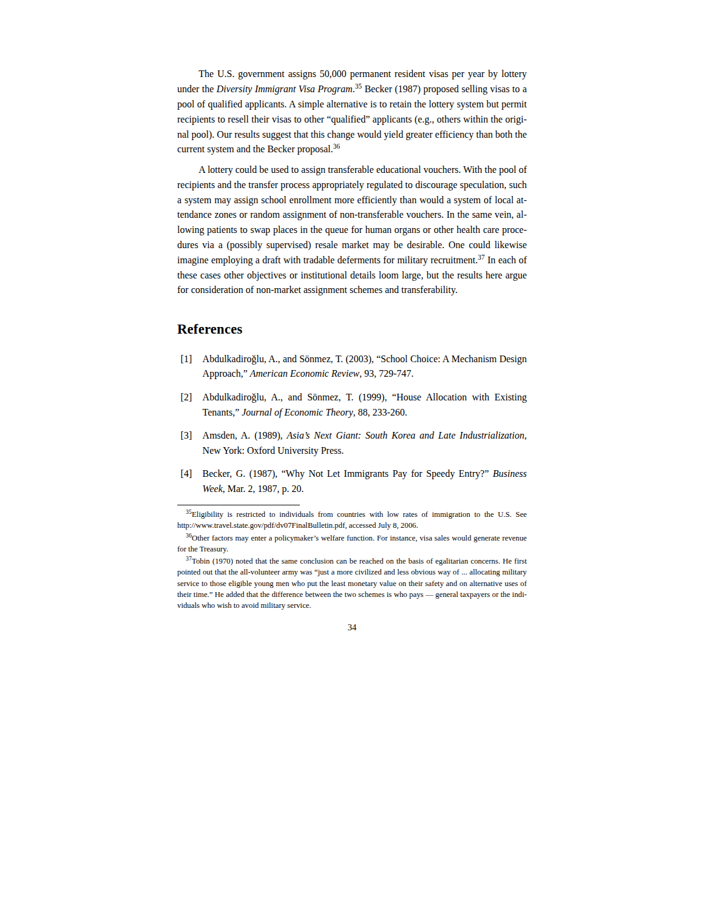The U.S. government assigns 50,000 permanent resident visas per year by lottery under the Diversity Immigrant Visa Program.35 Becker (1987) proposed selling visas to a pool of qualified applicants. A simple alternative is to retain the lottery system but permit recipients to resell their visas to other “qualified” applicants (e.g., others within the original pool). Our results suggest that this change would yield greater efficiency than both the current system and the Becker proposal.36
A lottery could be used to assign transferable educational vouchers. With the pool of recipients and the transfer process appropriately regulated to discourage speculation, such a system may assign school enrollment more efficiently than would a system of local attendance zones or random assignment of non-transferable vouchers. In the same vein, allowing patients to swap places in the queue for human organs or other health care procedures via a (possibly supervised) resale market may be desirable. One could likewise imagine employing a draft with tradable deferments for military recruitment.37 In each of these cases other objectives or institutional details loom large, but the results here argue for consideration of non-market assignment schemes and transferability.
References
[1] Abdulkadiroğlu, A., and Sönmez, T. (2003), “School Choice: A Mechanism Design Approach,” American Economic Review, 93, 729-747.
[2] Abdulkadiroğlu, A., and Sönmez, T. (1999), “House Allocation with Existing Tenants,” Journal of Economic Theory, 88, 233-260.
[3] Amsden, A. (1989), Asia’s Next Giant: South Korea and Late Industrialization, New York: Oxford University Press.
[4] Becker, G. (1987), “Why Not Let Immigrants Pay for Speedy Entry?” Business Week, Mar. 2, 1987, p. 20.
35Eligibility is restricted to individuals from countries with low rates of immigration to the U.S. See http://www.travel.state.gov/pdf/dv07FinalBulletin.pdf, accessed July 8, 2006.
36Other factors may enter a policymaker’s welfare function. For instance, visa sales would generate revenue for the Treasury.
37Tobin (1970) noted that the same conclusion can be reached on the basis of egalitarian concerns. He first pointed out that the all-volunteer army was “just a more civilized and less obvious way of ... allocating military service to those eligible young men who put the least monetary value on their safety and on alternative uses of their time.” He added that the difference between the two schemes is who pays — general taxpayers or the individuals who wish to avoid military service.
34